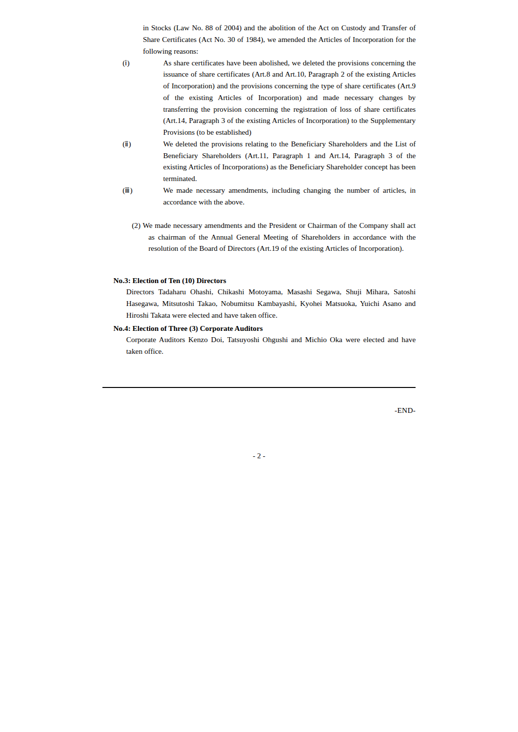in Stocks (Law No. 88 of 2004) and the abolition of the Act on Custody and Transfer of Share Certificates (Act No. 30 of 1984), we amended the Articles of Incorporation for the following reasons:
(ⅰ) As share certificates have been abolished, we deleted the provisions concerning the issuance of share certificates (Art.8 and Art.10, Paragraph 2 of the existing Articles of Incorporation) and the provisions concerning the type of share certificates (Art.9 of the existing Articles of Incorporation) and made necessary changes by transferring the provision concerning the registration of loss of share certificates (Art.14, Paragraph 3 of the existing Articles of Incorporation) to the Supplementary Provisions (to be established)
(ⅱ) We deleted the provisions relating to the Beneficiary Shareholders and the List of Beneficiary Shareholders (Art.11, Paragraph 1 and Art.14, Paragraph 3 of the existing Articles of Incorporations) as the Beneficiary Shareholder concept has been terminated.
(ⅲ) We made necessary amendments, including changing the number of articles, in accordance with the above.
(2) We made necessary amendments and the President or Chairman of the Company shall act as chairman of the Annual General Meeting of Shareholders in accordance with the resolution of the Board of Directors (Art.19 of the existing Articles of Incorporation).
No.3: Election of Ten (10) Directors
Directors Tadaharu Ohashi, Chikashi Motoyama, Masashi Segawa, Shuji Mihara, Satoshi Hasegawa, Mitsutoshi Takao, Nobumitsu Kambayashi, Kyohei Matsuoka, Yuichi Asano and Hiroshi Takata were elected and have taken office.
No.4: Election of Three (3) Corporate Auditors
Corporate Auditors Kenzo Doi, Tatsuyoshi Ohgushi and Michio Oka were elected and have taken office.
-END-
- 2 -